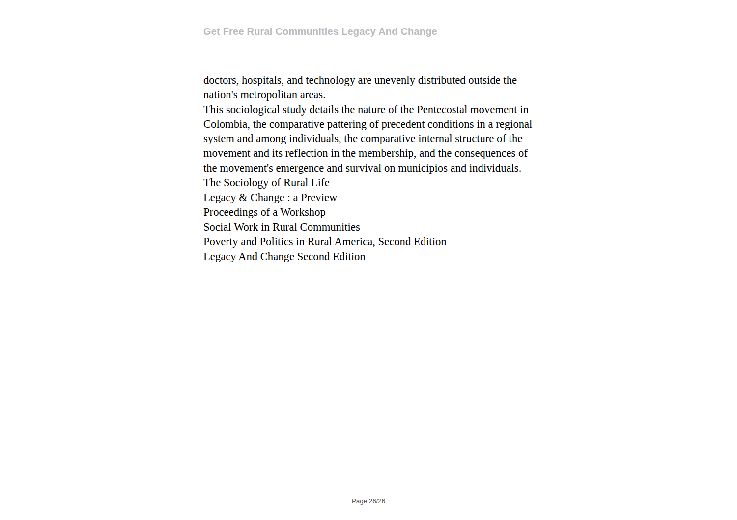Get Free Rural Communities Legacy And Change
doctors, hospitals, and technology are unevenly distributed outside the nation's metropolitan areas.
This sociological study details the nature of the Pentecostal movement in Colombia, the comparative pattering of precedent conditions in a regional system and among individuals, the comparative internal structure of the movement and its reflection in the membership, and the consequences of the movement's emergence and survival on municipios and individuals.
The Sociology of Rural Life
Legacy & Change : a Preview
Proceedings of a Workshop
Social Work in Rural Communities
Poverty and Politics in Rural America, Second Edition
Legacy And Change Second Edition
Page 26/26